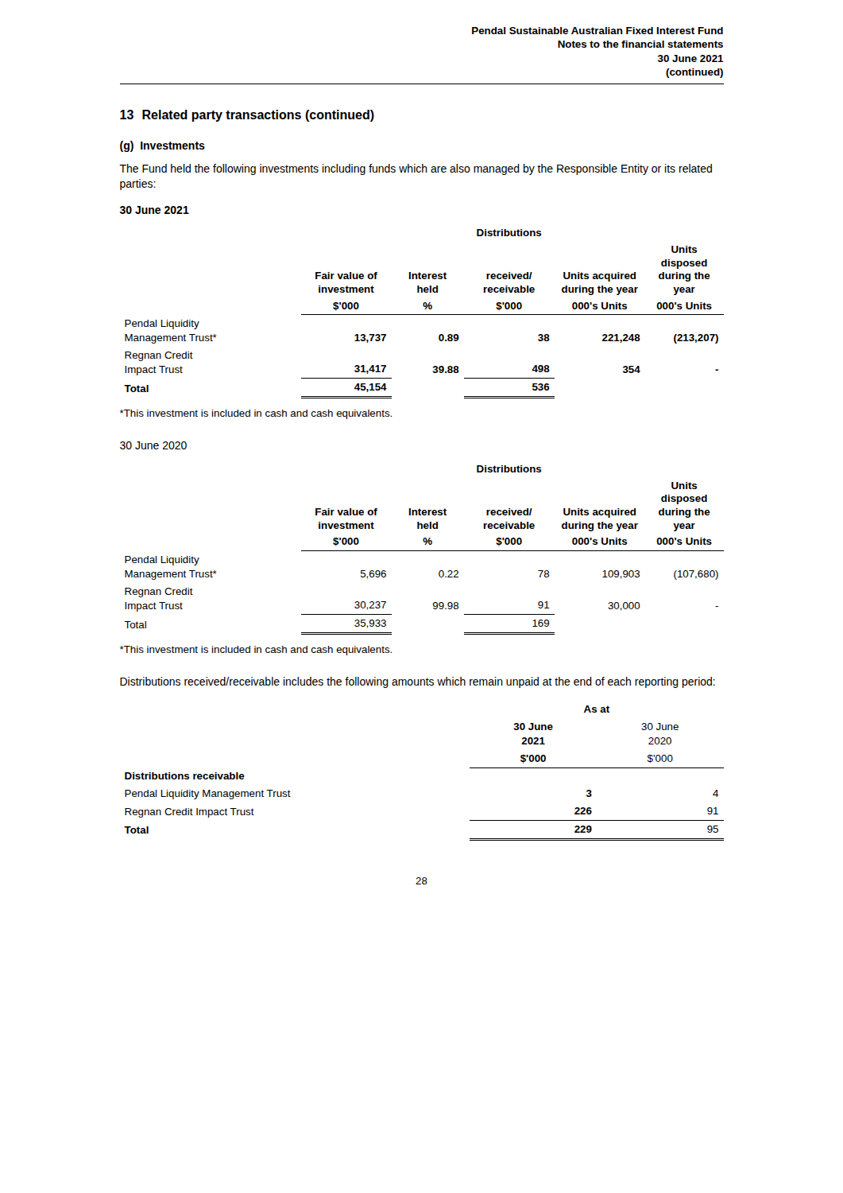Pendal Sustainable Australian Fixed Interest Fund
Notes to the financial statements
30 June 2021
(continued)
13 Related party transactions (continued)
(g) Investments
The Fund held the following investments including funds which are also managed by the Responsible Entity or its related parties:
30 June 2021
| | | | Distributions | | |
| --- | --- | --- | --- | --- | --- |
| | Fair value of investment | Interest held | received/ receivable | Units acquired during the year | Units disposed during the year |
| | $'000 | % | $'000 | 000's Units | 000's Units |
| Pendal Liquidity Management Trust* | 13,737 | 0.89 | 38 | 221,248 | (213,207) |
| Regnan Credit Impact Trust | 31,417 | 39.88 | 498 | 354 | - |
| Total | 45,154 | | 536 | | |
*This investment is included in cash and cash equivalents.
30 June 2020
| | | | Distributions | | |
| --- | --- | --- | --- | --- | --- |
| | Fair value of investment | Interest held | received/ receivable | Units acquired during the year | Units disposed during the year |
| | $'000 | % | $'000 | 000's Units | 000's Units |
| Pendal Liquidity Management Trust* | 5,696 | 0.22 | 78 | 109,903 | (107,680) |
| Regnan Credit Impact Trust | 30,237 | 99.98 | 91 | 30,000 | - |
| Total | 35,933 | | 169 | | |
*This investment is included in cash and cash equivalents.
Distributions received/receivable includes the following amounts which remain unpaid at the end of each reporting period:
| | As at |
| --- | --- |
| | 30 June 2021 | 30 June 2020 |
| | $'000 | $'000 |
| Distributions receivable | | |
| Pendal Liquidity Management Trust | 3 | 4 |
| Regnan Credit Impact Trust | 226 | 91 |
| Total | 229 | 95 |
28